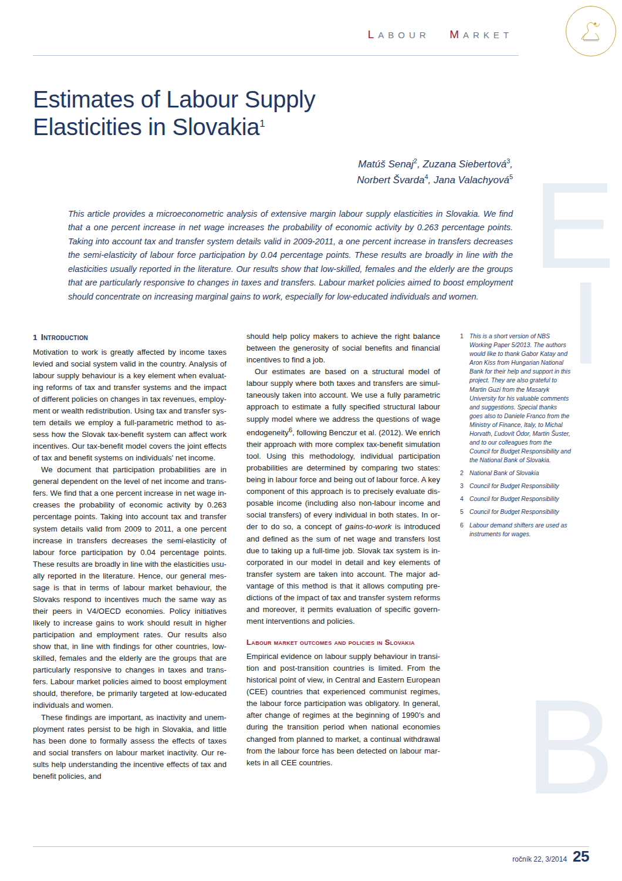E
I
B
LABOUR MARKET
Estimates of Labour Supply
Elasticities in Slovakia1
Matúš Senaj2, Zuzana Siebertová3,
Norbert Švarda4, Jana Valachyová5
This article provides a microeconometric analysis of extensive margin labour supply elasticities in Slovakia. We find that a one percent increase in net wage increases the probability of economic activity by 0.263 percentage points. Taking into account tax and transfer system details valid in 2009-2011, a one percent increase in transfers decreases the semi-elasticity of labour force participation by 0.04 percentage points. These results are broadly in line with the elasticities usually reported in the literature. Our results show that low-skilled, females and the elderly are the groups that are particularly responsive to changes in taxes and transfers. Labour market policies aimed to boost employment should concentrate on increasing marginal gains to work, especially for low-educated individuals and women.
1 Introduction
Motivation to work is greatly affected by income taxes levied and social system valid in the country. Analysis of labour supply behaviour is a key element when evaluating reforms of tax and transfer systems and the impact of different policies on changes in tax revenues, employment or wealth redistribution. Using tax and transfer system details we employ a full-parametric method to assess how the Slovak tax-benefit system can affect work incentives. Our tax-benefit model covers the joint effects of tax and benefit systems on individuals' net income.
We document that participation probabilities are in general dependent on the level of net income and transfers. We find that a one percent increase in net wage increases the probability of economic activity by 0.263 percentage points. Taking into account tax and transfer system details valid from 2009 to 2011, a one percent increase in transfers decreases the semi-elasticity of labour force participation by 0.04 percentage points. These results are broadly in line with the elasticities usually reported in the literature. Hence, our general message is that in terms of labour market behaviour, the Slovaks respond to incentives much the same way as their peers in V4/OECD economies. Policy initiatives likely to increase gains to work should result in higher participation and employment rates. Our results also show that, in line with findings for other countries, low-skilled, females and the elderly are the groups that are particularly responsive to changes in taxes and transfers. Labour market policies aimed to boost employment should, therefore, be primarily targeted at low-educated individuals and women.
These findings are important, as inactivity and unemployment rates persist to be high in Slovakia, and little has been done to formally assess the effects of taxes and social transfers on labour market inactivity. Our results help understanding the incentive effects of tax and benefit policies, and
should help policy makers to achieve the right balance between the generosity of social benefits and financial incentives to find a job.
Our estimates are based on a structural model of labour supply where both taxes and transfers are simultaneously taken into account. We use a fully parametric approach to estimate a fully specified structural labour supply model where we address the questions of wage endogeneity6, following Benczur et al. (2012). We enrich their approach with more complex tax-benefit simulation tool. Using this methodology, individual participation probabilities are determined by comparing two states: being in labour force and being out of labour force. A key component of this approach is to precisely evaluate disposable income (including also non-labour income and social transfers) of every individual in both states. In order to do so, a concept of gains-to-work is introduced and defined as the sum of net wage and transfers lost due to taking up a full-time job. Slovak tax system is incorporated in our model in detail and key elements of transfer system are taken into account. The major advantage of this method is that it allows computing predictions of the impact of tax and transfer system reforms and moreover, it permits evaluation of specific government interventions and policies.
Labour market outcomes and policies in Slovakia
Empirical evidence on labour supply behaviour in transition and post-transition countries is limited. From the historical point of view, in Central and Eastern European (CEE) countries that experienced communist regimes, the labour force participation was obligatory. In general, after change of regimes at the beginning of 1990's and during the transition period when national economies changed from planned to market, a continual withdrawal from the labour force has been detected on labour markets in all CEE countries.
1 This is a short version of NBS Working Paper 5/2013. The authors would like to thank Gabor Katay and Aron Kiss from Hungarian National Bank for their help and support in this project. They are also grateful to Martin Guzi from the Masaryk University for his valuable comments and suggestions. Special thanks goes also to Daniele Franco from the Ministry of Finance, Italy, to Michal Horvath, Ľudovít Ódor, Martin Šuster, and to our colleagues from the Council for Budget Responsibility and the National Bank of Slovakia.
2 National Bank of Slovakia
3 Council for Budget Responsibility
4 Council for Budget Responsibility
5 Council for Budget Responsibility
6 Labour demand shifters are used as instruments for wages.
ročník 22, 3/2014 25